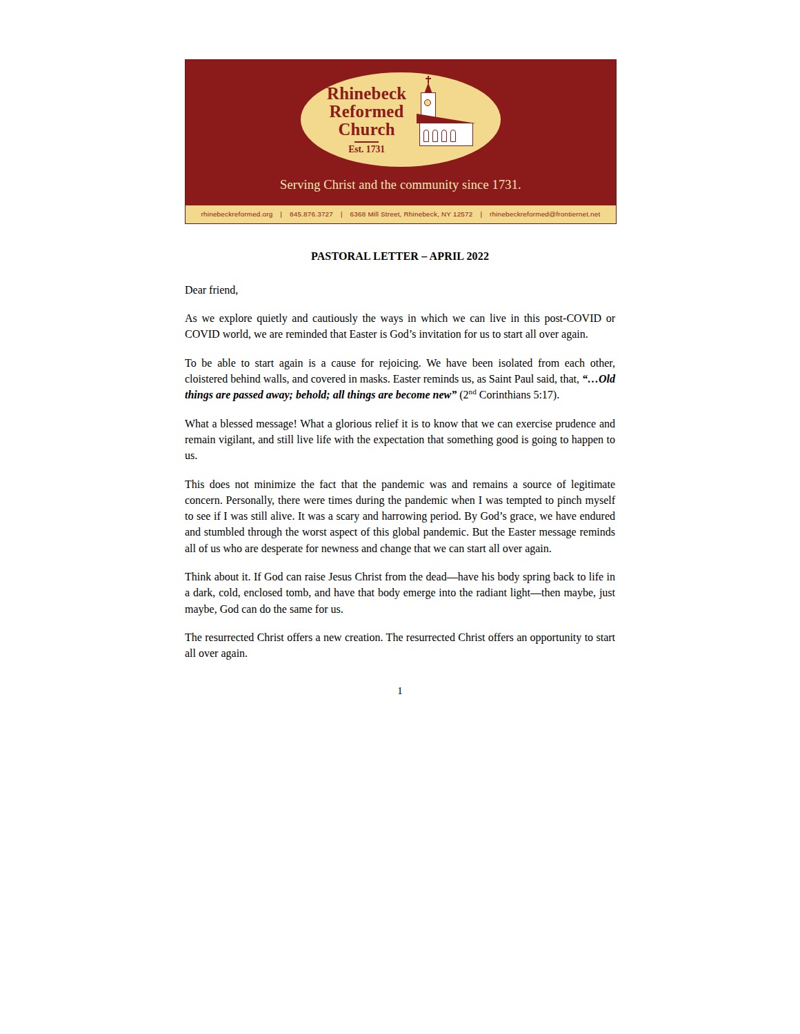Rhinebeck Reformed Church Est. 1731
Serving Christ and the community since 1731.
rhinebeckreformed.org|845.876.3727|6368 Mill Street, Rhinebeck, NY 12572|rhinebeckreformed@frontiernet.net
PASTORAL LETTER – APRIL 2022
Dear friend,
As we explore quietly and cautiously the ways in which we can live in this post-COVID or COVID world, we are reminded that Easter is God’s invitation for us to start all over again.
To be able to start again is a cause for rejoicing. We have been isolated from each other, cloistered behind walls, and covered in masks. Easter reminds us, as Saint Paul said, that, “…Old things are passed away; behold; all things are become new” (2nd Corinthians 5:17).
What a blessed message! What a glorious relief it is to know that we can exercise prudence and remain vigilant, and still live life with the expectation that something good is going to happen to us.
This does not minimize the fact that the pandemic was and remains a source of legitimate concern. Personally, there were times during the pandemic when I was tempted to pinch myself to see if I was still alive. It was a scary and harrowing period. By God’s grace, we have endured and stumbled through the worst aspect of this global pandemic. But the Easter message reminds all of us who are desperate for newness and change that we can start all over again.
Think about it. If God can raise Jesus Christ from the dead—have his body spring back to life in a dark, cold, enclosed tomb, and have that body emerge into the radiant light—then maybe, just maybe, God can do the same for us.
The resurrected Christ offers a new creation. The resurrected Christ offers an opportunity to start all over again.
1